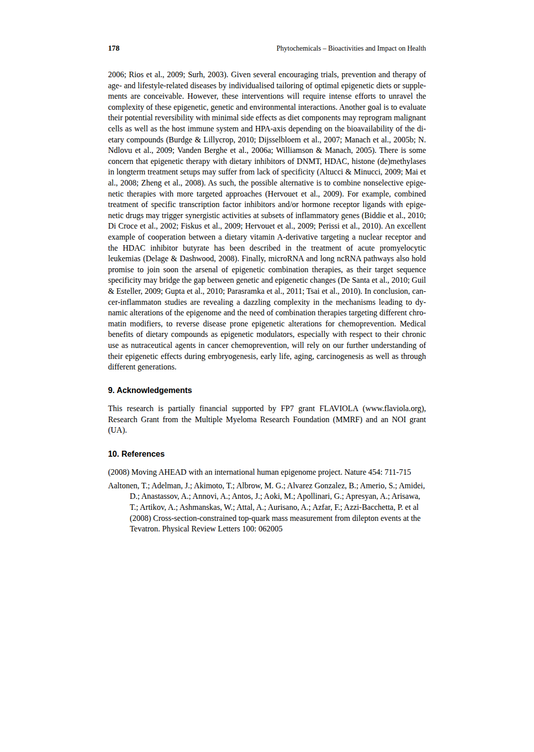178 Phytochemicals – Bioactivities and Impact on Health
2006; Rios et al., 2009; Surh, 2003). Given several encouraging trials, prevention and therapy of age- and lifestyle-related diseases by individualised tailoring of optimal epigenetic diets or supplements are conceivable. However, these interventions will require intense efforts to unravel the complexity of these epigenetic, genetic and environmental interactions. Another goal is to evaluate their potential reversibility with minimal side effects as diet components may reprogram malignant cells as well as the host immune system and HPA-axis depending on the bioavailability of the dietary compounds (Burdge & Lillycrop, 2010; Dijsselbloem et al., 2007; Manach et al., 2005b; N. Ndlovu et al., 2009; Vanden Berghe et al., 2006a; Williamson & Manach, 2005). There is some concern that epigenetic therapy with dietary inhibitors of DNMT, HDAC, histone (de)methylases in longterm treatment setups may suffer from lack of specificity (Altucci & Minucci, 2009; Mai et al., 2008; Zheng et al., 2008). As such, the possible alternative is to combine nonselective epigenetic therapies with more targeted approaches (Hervouet et al., 2009). For example, combined treatment of specific transcription factor inhibitors and/or hormone receptor ligands with epigenetic drugs may trigger synergistic activities at subsets of inflammatory genes (Biddie et al., 2010; Di Croce et al., 2002; Fiskus et al., 2009; Hervouet et al., 2009; Perissi et al., 2010). An excellent example of cooperation between a dietary vitamin A-derivative targeting a nuclear receptor and the HDAC inhibitor butyrate has been described in the treatment of acute promyelocytic leukemias (Delage & Dashwood, 2008). Finally, microRNA and long ncRNA pathways also hold promise to join soon the arsenal of epigenetic combination therapies, as their target sequence specificity may bridge the gap between genetic and epigenetic changes (De Santa et al., 2010; Guil & Esteller, 2009; Gupta et al., 2010; Parasramka et al., 2011; Tsai et al., 2010). In conclusion, cancer-inflammaton studies are revealing a dazzling complexity in the mechanisms leading to dynamic alterations of the epigenome and the need of combination therapies targeting different chromatin modifiers, to reverse disease prone epigenetic alterations for chemoprevention. Medical benefits of dietary compounds as epigenetic modulators, especially with respect to their chronic use as nutraceutical agents in cancer chemoprevention, will rely on our further understanding of their epigenetic effects during embryogenesis, early life, aging, carcinogenesis as well as through different generations.
9. Acknowledgements
This research is partially financial supported by FP7 grant FLAVIOLA (www.flaviola.org), Research Grant from the Multiple Myeloma Research Foundation (MMRF) and an NOI grant (UA).
10. References
(2008) Moving AHEAD with an international human epigenome project. Nature 454: 711-715
Aaltonen, T.; Adelman, J.; Akimoto, T.; Albrow, M. G.; Alvarez Gonzalez, B.; Amerio, S.; Amidei, D.; Anastassov, A.; Annovi, A.; Antos, J.; Aoki, M.; Apollinari, G.; Apresyan, A.; Arisawa, T.; Artikov, A.; Ashmanskas, W.; Attal, A.; Aurisano, A.; Azfar, F.; Azzi-Bacchetta, P. et al (2008) Cross-section-constrained top-quark mass measurement from dilepton events at the Tevatron. Physical Review Letters 100: 062005